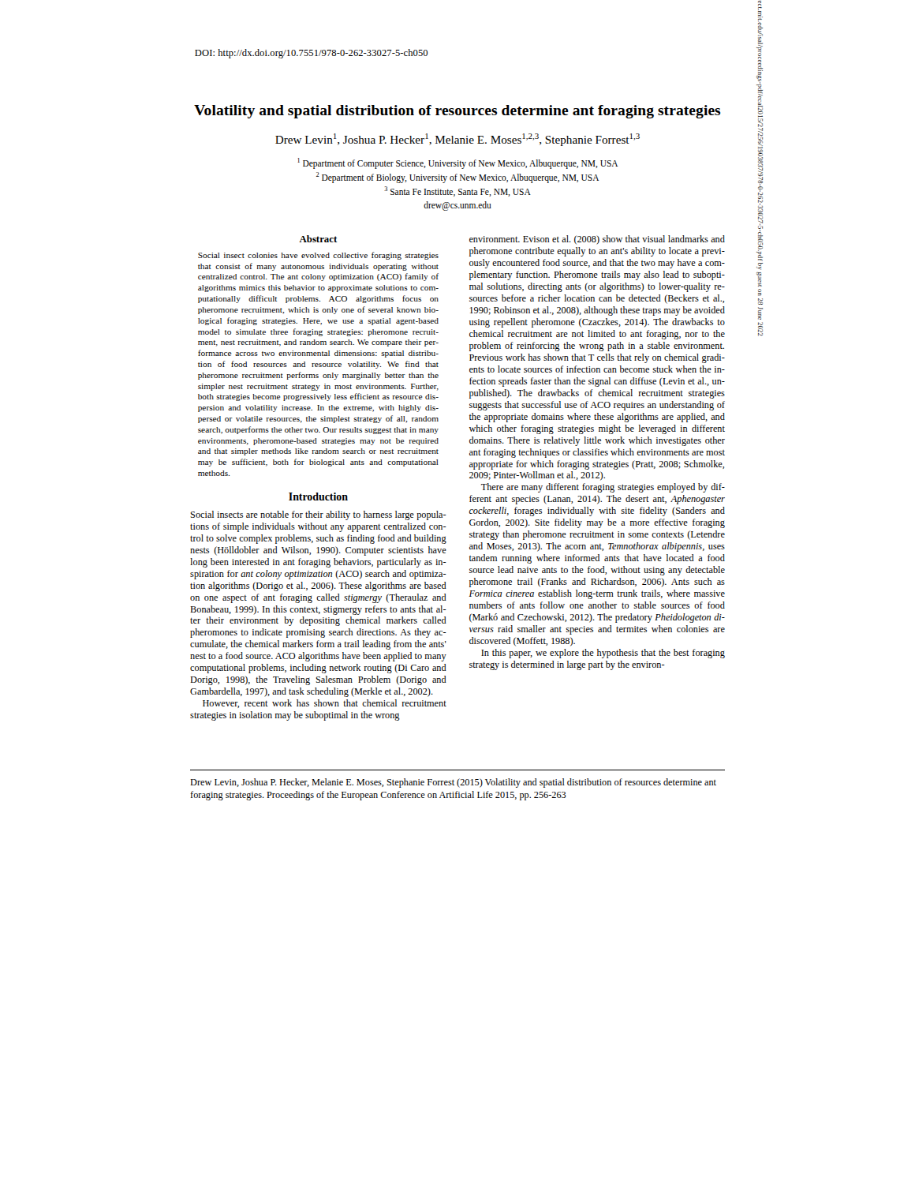DOI: http://dx.doi.org/10.7551/978-0-262-33027-5-ch050
Volatility and spatial distribution of resources determine ant foraging strategies
Drew Levin1, Joshua P. Hecker1, Melanie E. Moses1,2,3, Stephanie Forrest1,3
1 Department of Computer Science, University of New Mexico, Albuquerque, NM, USA
2 Department of Biology, University of New Mexico, Albuquerque, NM, USA
3 Santa Fe Institute, Santa Fe, NM, USA
drew@cs.unm.edu
Abstract
Social insect colonies have evolved collective foraging strategies that consist of many autonomous individuals operating without centralized control. The ant colony optimization (ACO) family of algorithms mimics this behavior to approximate solutions to computationally difficult problems. ACO algorithms focus on pheromone recruitment, which is only one of several known biological foraging strategies. Here, we use a spatial agent-based model to simulate three foraging strategies: pheromone recruitment, nest recruitment, and random search. We compare their performance across two environmental dimensions: spatial distribution of food resources and resource volatility. We find that pheromone recruitment performs only marginally better than the simpler nest recruitment strategy in most environments. Further, both strategies become progressively less efficient as resource dispersion and volatility increase. In the extreme, with highly dispersed or volatile resources, the simplest strategy of all, random search, outperforms the other two. Our results suggest that in many environments, pheromone-based strategies may not be required and that simpler methods like random search or nest recruitment may be sufficient, both for biological ants and computational methods.
Introduction
Social insects are notable for their ability to harness large populations of simple individuals without any apparent centralized control to solve complex problems, such as finding food and building nests (Hölldobler and Wilson, 1990). Computer scientists have long been interested in ant foraging behaviors, particularly as inspiration for ant colony optimization (ACO) search and optimization algorithms (Dorigo et al., 2006). These algorithms are based on one aspect of ant foraging called stigmergy (Theraulaz and Bonabeau, 1999). In this context, stigmergy refers to ants that alter their environment by depositing chemical markers called pheromones to indicate promising search directions. As they accumulate, the chemical markers form a trail leading from the ants' nest to a food source. ACO algorithms have been applied to many computational problems, including network routing (Di Caro and Dorigo, 1998), the Traveling Salesman Problem (Dorigo and Gambardella, 1997), and task scheduling (Merkle et al., 2002).
However, recent work has shown that chemical recruitment strategies in isolation may be suboptimal in the wrong
environment. Evison et al. (2008) show that visual landmarks and pheromone contribute equally to an ant's ability to locate a previously encountered food source, and that the two may have a complementary function. Pheromone trails may also lead to suboptimal solutions, directing ants (or algorithms) to lower-quality resources before a richer location can be detected (Beckers et al., 1990; Robinson et al., 2008), although these traps may be avoided using repellent pheromone (Czaczkes, 2014). The drawbacks to chemical recruitment are not limited to ant foraging, nor to the problem of reinforcing the wrong path in a stable environment. Previous work has shown that T cells that rely on chemical gradients to locate sources of infection can become stuck when the infection spreads faster than the signal can diffuse (Levin et al., unpublished). The drawbacks of chemical recruitment strategies suggests that successful use of ACO requires an understanding of the appropriate domains where these algorithms are applied, and which other foraging strategies might be leveraged in different domains. There is relatively little work which investigates other ant foraging techniques or classifies which environments are most appropriate for which foraging strategies (Pratt, 2008; Schmolke, 2009; Pinter-Wollman et al., 2012).
There are many different foraging strategies employed by different ant species (Lanan, 2014). The desert ant, Aphenogaster cockerelli, forages individually with site fidelity (Sanders and Gordon, 2002). Site fidelity may be a more effective foraging strategy than pheromone recruitment in some contexts (Letendre and Moses, 2013). The acorn ant, Temnothorax albipennis, uses tandem running where informed ants that have located a food source lead naive ants to the food, without using any detectable pheromone trail (Franks and Richardson, 2006). Ants such as Formica cinerea establish long-term trunk trails, where massive numbers of ants follow one another to stable sources of food (Markó and Czechowski, 2012). The predatory Pheidologeton diversus raid smaller ant species and termites when colonies are discovered (Moffett, 1988).
In this paper, we explore the hypothesis that the best foraging strategy is determined in large part by the environ-
Drew Levin, Joshua P. Hecker, Melanie E. Moses, Stephanie Forrest (2015) Volatility and spatial distribution of resources determine ant foraging strategies. Proceedings of the European Conference on Artificial Life 2015, pp. 256-263
Downloaded from http://direct.mit.edu/isal/proceedings-pdf/ecal2015/27/256/1903837/978-0-262-33027-5-ch050.pdf by guest on 28 June 2022